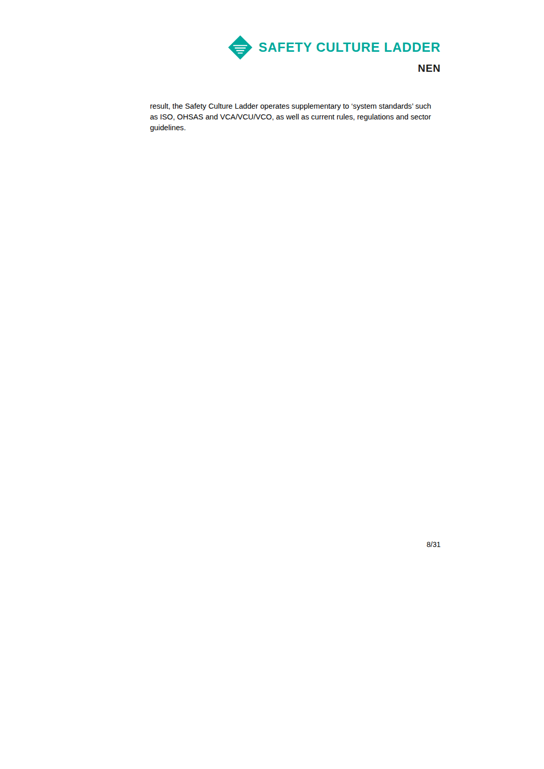SAFETY CULTURE LADDER
NEN
result, the Safety Culture Ladder operates supplementary to ‘system standards’ such as ISO, OHSAS and VCA/VCU/VCO, as well as current rules, regulations and sector guidelines.
8/31